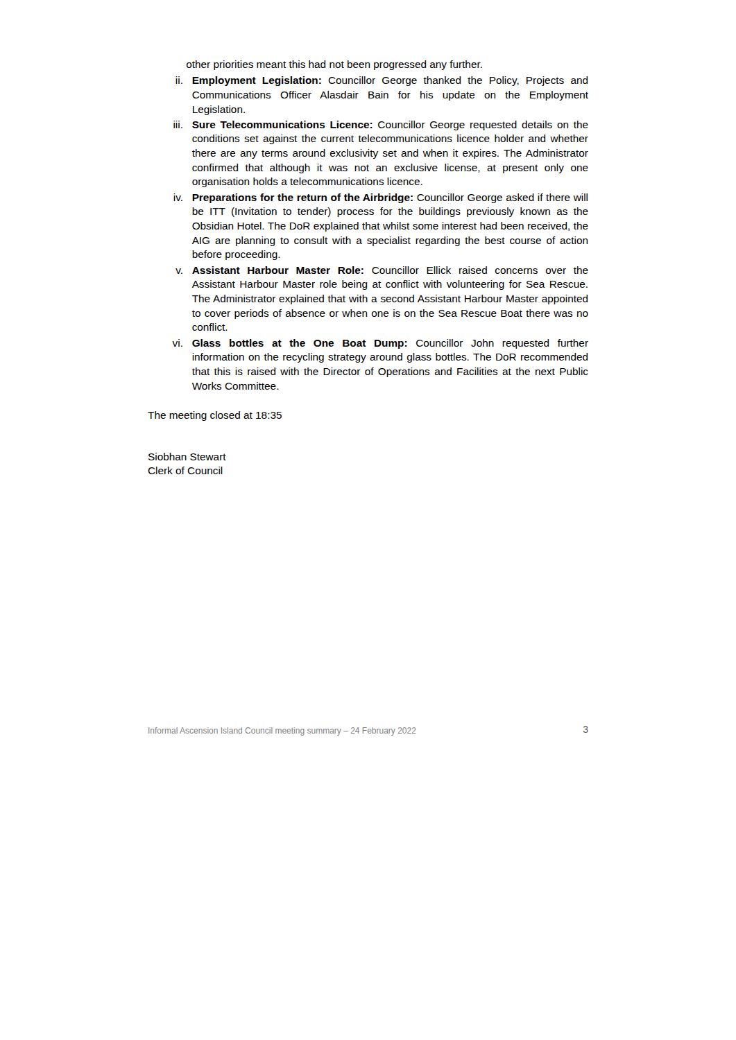other priorities meant this had not been progressed any further.
Employment Legislation: Councillor George thanked the Policy, Projects and Communications Officer Alasdair Bain for his update on the Employment Legislation.
Sure Telecommunications Licence: Councillor George requested details on the conditions set against the current telecommunications licence holder and whether there are any terms around exclusivity set and when it expires. The Administrator confirmed that although it was not an exclusive license, at present only one organisation holds a telecommunications licence.
Preparations for the return of the Airbridge: Councillor George asked if there will be ITT (Invitation to tender) process for the buildings previously known as the Obsidian Hotel. The DoR explained that whilst some interest had been received, the AIG are planning to consult with a specialist regarding the best course of action before proceeding.
Assistant Harbour Master Role: Councillor Ellick raised concerns over the Assistant Harbour Master role being at conflict with volunteering for Sea Rescue. The Administrator explained that with a second Assistant Harbour Master appointed to cover periods of absence or when one is on the Sea Rescue Boat there was no conflict.
Glass bottles at the One Boat Dump: Councillor John requested further information on the recycling strategy around glass bottles. The DoR recommended that this is raised with the Director of Operations and Facilities at the next Public Works Committee.
The meeting closed at 18:35
Siobhan Stewart
Clerk of Council
Informal Ascension Island Council meeting summary – 24 February 2022 3